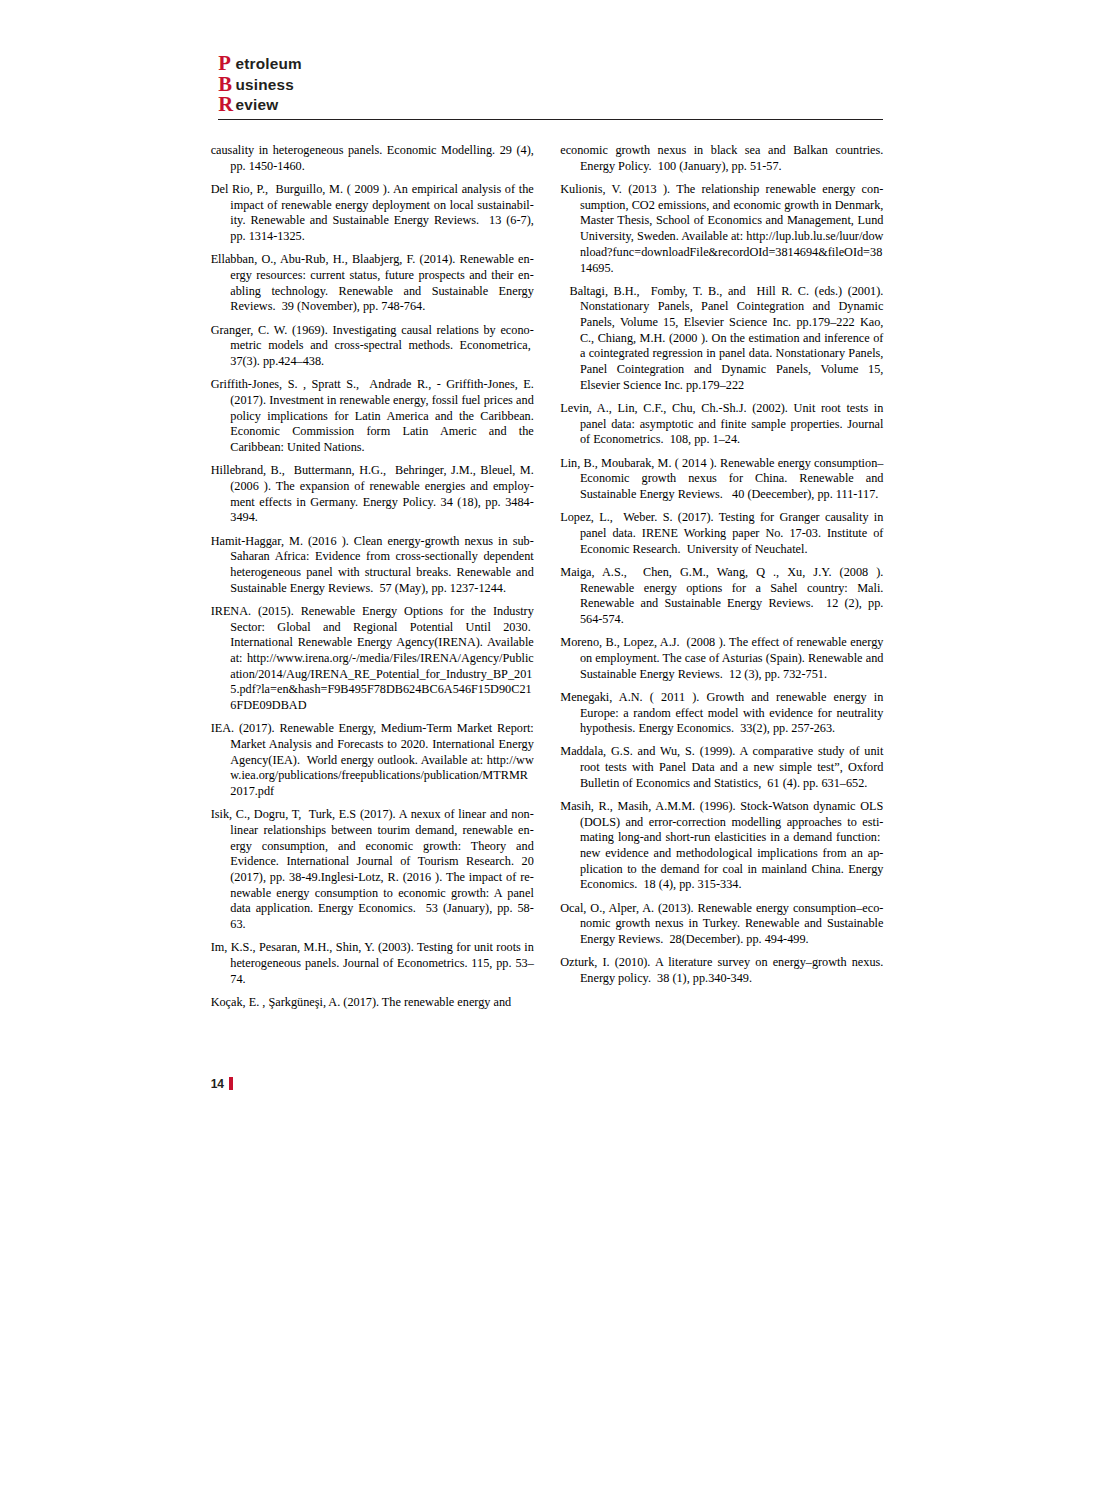Petroleum Business Review
causality in heterogeneous panels. Economic Modelling. 29 (4), pp. 1450-1460.
Del Rio, P., Burguillo, M. ( 2009 ). An empirical analysis of the impact of renewable energy deployment on local sustainability. Renewable and Sustainable Energy Reviews. 13 (6-7), pp. 1314-1325.
Ellabban, O., Abu-Rub, H., Blaabjerg, F. (2014). Renewable energy resources: current status, future prospects and their enabling technology. Renewable and Sustainable Energy Reviews. 39 (November), pp. 748-764.
Granger, C. W. (1969). Investigating causal relations by econometric models and cross-spectral methods. Econometrica, 37(3). pp.424–438.
Griffith-Jones, S. , Spratt S., Andrade R., - Griffith-Jones, E. (2017). Investment in renewable energy, fossil fuel prices and policy implications for Latin America and the Caribbean. Economic Commission form Latin Americ and the Caribbean: United Nations.
Hillebrand, B., Buttermann, H.G., Behringer, J.M., Bleuel, M. (2006 ). The expansion of renewable energies and employment effects in Germany. Energy Policy. 34 (18), pp. 3484-3494.
Hamit-Haggar, M. (2016 ). Clean energy-growth nexus in sub-Saharan Africa: Evidence from cross-sectionally dependent heterogeneous panel with structural breaks. Renewable and Sustainable Energy Reviews. 57 (May), pp. 1237-1244.
IRENA. (2015). Renewable Energy Options for the Industry Sector: Global and Regional Potential Until 2030. International Renewable Energy Agency(IRENA). Available at: http://www.irena.org/-/media/Files/IRENA/Agency/Publication/2014/Aug/IRENA_RE_Potential_for_Industry_BP_2015.pdf?la=en&hash=F9B495F78DB624BC6A546F15D90C216FDE09DBAD
IEA. (2017). Renewable Energy, Medium-Term Market Report: Market Analysis and Forecasts to 2020. International Energy Agency(IEA). World energy outlook. Available at: http://www.iea.org/publications/freepublications/publication/MTRMR2017.pdf
Isik, C., Dogru, T, Turk, E.S (2017). A nexux of linear and non-linear relationships between tourim demand, renewable energy consumption, and economic growth: Theory and Evidence. International Journal of Tourism Research. 20 (2017), pp. 38-49.Inglesi-Lotz, R. (2016 ). The impact of renewable energy consumption to economic growth: A panel data application. Energy Economics. 53 (January), pp. 58-63.
Im, K.S., Pesaran, M.H., Shin, Y. (2003). Testing for unit roots in heterogeneous panels. Journal of Econometrics. 115, pp. 53–74.
Koçak, E. , Şarkgüneşi, A. (2017). The renewable energy and
economic growth nexus in black sea and Balkan countries. Energy Policy. 100 (January), pp. 51-57.
Kulionis, V. (2013 ). The relationship renewable energy consumption, CO2 emissions, and economic growth in Denmark, Master Thesis, School of Economics and Management, Lund University, Sweden. Available at: http://lup.lub.lu.se/luur/download?func=downloadFile&recordOId=3814694&fileOId=3814695.
Baltagi, B.H., Fomby, T. B., and Hill R. C. (eds.) (2001). Nonstationary Panels, Panel Cointegration and Dynamic Panels, Volume 15, Elsevier Science Inc. pp.179–222 Kao, C., Chiang, M.H. (2000 ). On the estimation and inference of a cointegrated regression in panel data. Nonstationary Panels, Panel Cointegration and Dynamic Panels, Volume 15, Elsevier Science Inc. pp.179–222
Levin, A., Lin, C.F., Chu, Ch.-Sh.J. (2002). Unit root tests in panel data: asymptotic and finite sample properties. Journal of Econometrics. 108, pp. 1–24.
Lin, B., Moubarak, M. ( 2014 ). Renewable energy consumption–Economic growth nexus for China. Renewable and Sustainable Energy Reviews. 40 (Deecember), pp. 111-117.
Lopez, L., Weber. S. (2017). Testing for Granger causality in panel data. IRENE Working paper No. 17-03. Institute of Economic Research. University of Neuchatel.
Maiga, A.S., Chen, G.M., Wang, Q ., Xu, J.Y. (2008 ). Renewable energy options for a Sahel country: Mali. Renewable and Sustainable Energy Reviews. 12 (2), pp. 564-574.
Moreno, B., Lopez, A.J. (2008 ). The effect of renewable energy on employment. The case of Asturias (Spain). Renewable and Sustainable Energy Reviews. 12 (3), pp. 732-751.
Menegaki, A.N. ( 2011 ). Growth and renewable energy in Europe: a random effect model with evidence for neutrality hypothesis. Energy Economics. 33(2), pp. 257-263.
Maddala, G.S. and Wu, S. (1999). A comparative study of unit root tests with Panel Data and a new simple test”, Oxford Bulletin of Economics and Statistics, 61 (4). pp. 631–652.
Masih, R., Masih, A.M.M. (1996). Stock-Watson dynamic OLS (DOLS) and error-correction modelling approaches to estimating long-and short-run elasticities in a demand function: new evidence and methodological implications from an application to the demand for coal in mainland China. Energy Economics. 18 (4), pp. 315-334.
Ocal, O., Alper, A. (2013). Renewable energy consumption–economic growth nexus in Turkey. Renewable and Sustainable Energy Reviews. 28(December). pp. 494-499.
Ozturk, I. (2010). A literature survey on energy–growth nexus. Energy policy. 38 (1), pp.340-349.
14